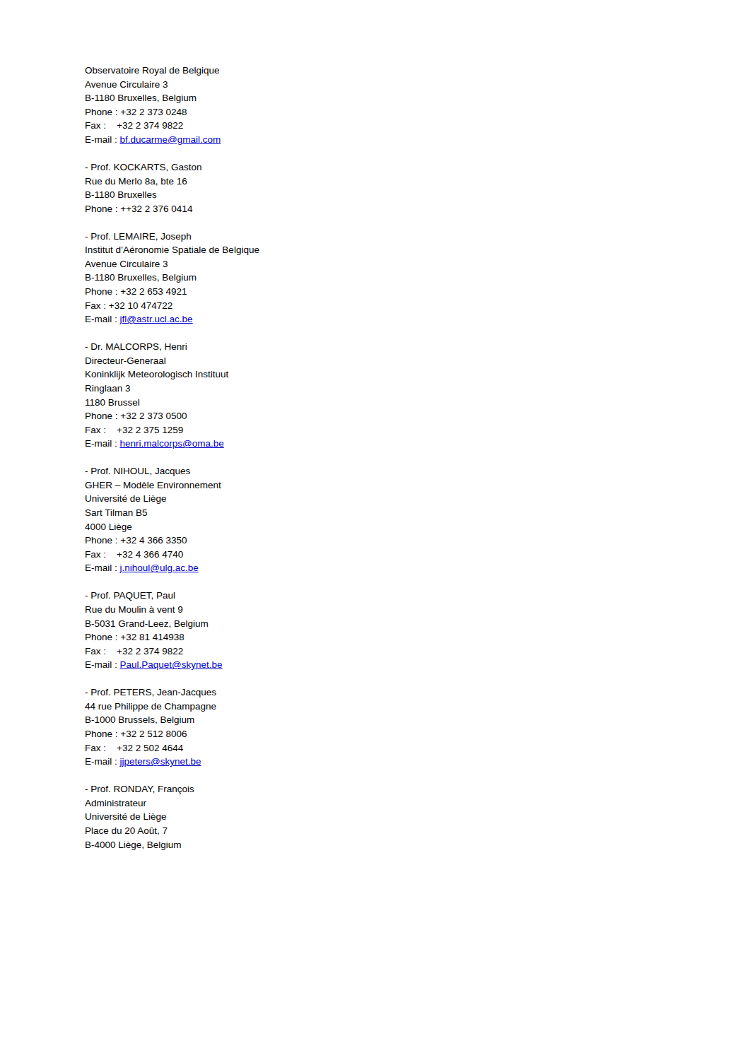Observatoire Royal de Belgique
Avenue Circulaire 3
B-1180 Bruxelles, Belgium
Phone : +32 2 373 0248
Fax : +32 2 374 9822
E-mail : bf.ducarme@gmail.com
- Prof. KOCKARTS, Gaston
Rue du Merlo 8a, bte 16
B-1180 Bruxelles
Phone : ++32 2 376 0414
- Prof. LEMAIRE, Joseph
Institut d’Aéronomie Spatiale de Belgique
Avenue Circulaire 3
B-1180 Bruxelles, Belgium
Phone : +32 2 653 4921
Fax : +32 10 474722
E-mail : jfl@astr.ucl.ac.be
- Dr. MALCORPS, Henri
Directeur-Generaal
Koninklijk Meteorologisch Instituut
Ringlaan 3
1180 Brussel
Phone : +32 2 373 0500
Fax : +32 2 375 1259
E-mail : henri.malcorps@oma.be
- Prof. NIHOUL, Jacques
GHER – Modèle Environnement
Université de Liège
Sart Tilman B5
4000 Liège
Phone : +32 4 366 3350
Fax : +32 4 366 4740
E-mail : j.nihoul@ulg.ac.be
- Prof. PAQUET, Paul
Rue du Moulin à vent 9
B-5031 Grand-Leez, Belgium
Phone : +32 81 414938
Fax : +32 2 374 9822
E-mail : Paul.Paquet@skynet.be
- Prof. PETERS, Jean-Jacques
44 rue Philippe de Champagne
B-1000 Brussels, Belgium
Phone : +32 2 512 8006
Fax : +32 2 502 4644
E-mail : jjpeters@skynet.be
- Prof. RONDAY, François
Administrateur
Université de Liège
Place du 20 Août, 7
B-4000 Liège, Belgium